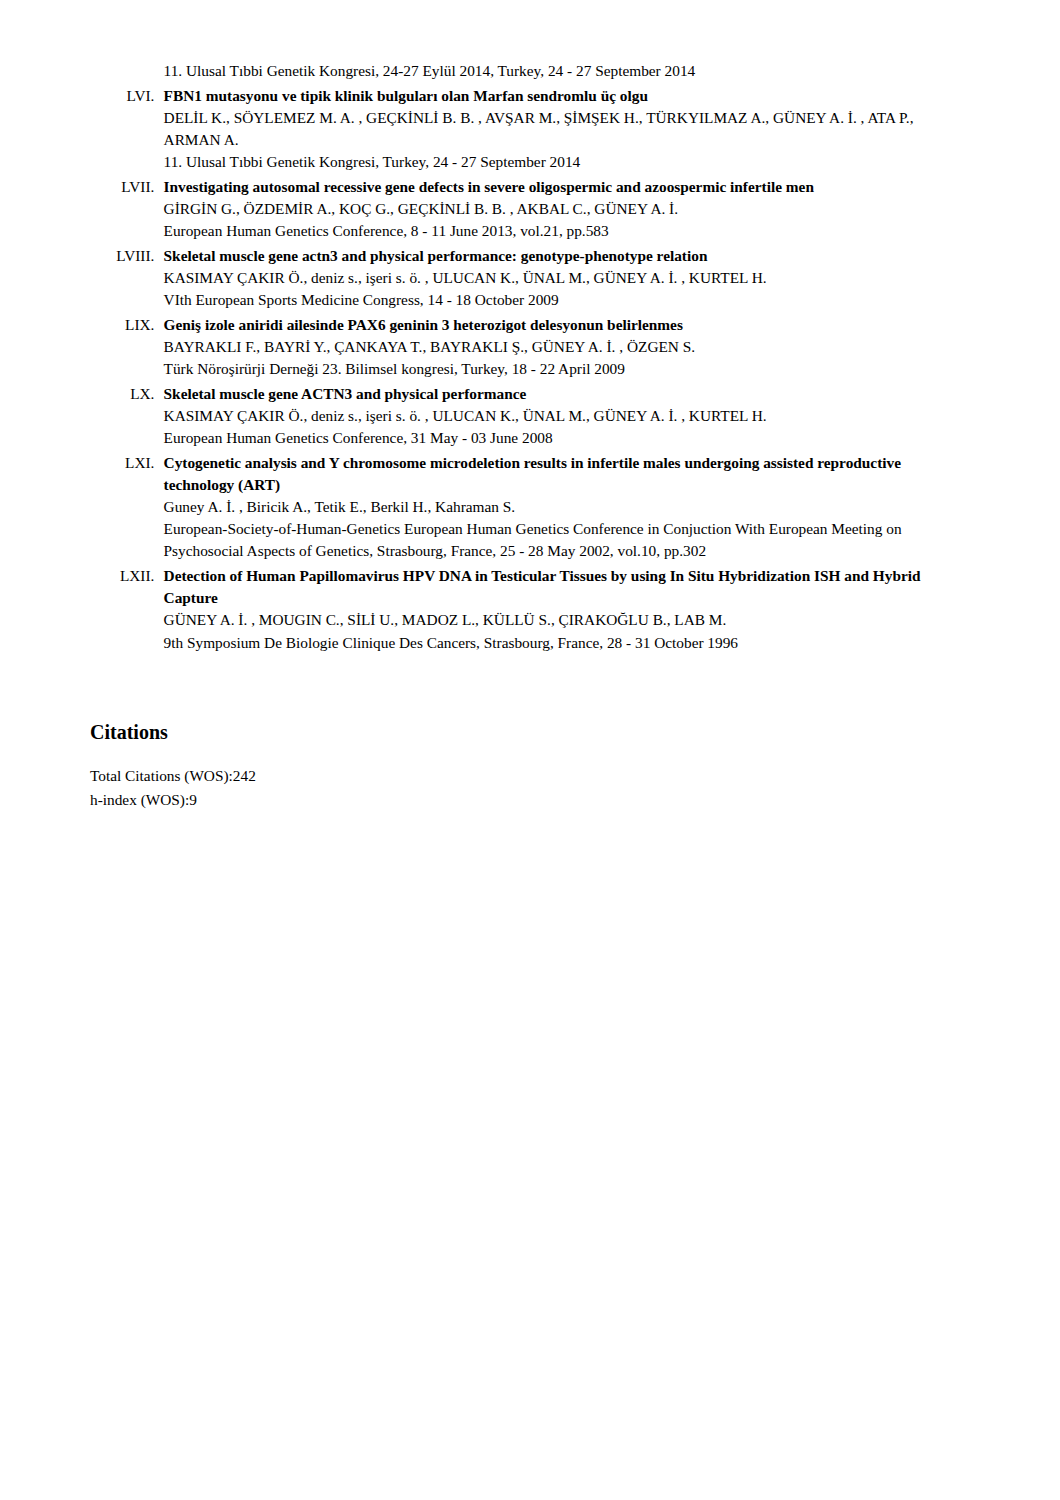11. Ulusal Tıbbi Genetik Kongresi, 24-27 Eylül 2014, Turkey, 24 - 27 September 2014
LVI.
FBN1 mutasyonu ve tipik klinik bulguları olan Marfan sendromlu üç olgu
DELİL K., SÖYLEMEZ M. A. , GEÇKİNLİ B. B. , AVŞAR M., ŞİMŞEK H., TÜRKYILMAZ A., GÜNEY A. İ. , ATA P., ARMAN A.
11. Ulusal Tıbbi Genetik Kongresi, Turkey, 24 - 27 September 2014
LVII.
Investigating autosomal recessive gene defects in severe oligospermic and azoospermic infertile men
GİRGİN G., ÖZDEMİR A., KOÇ G., GEÇKİNLİ B. B. , AKBAL C., GÜNEY A. İ.
European Human Genetics Conference, 8 - 11 June 2013, vol.21, pp.583
LVIII.
Skeletal muscle gene actn3 and physical performance: genotype-phenotype relation
KASIMAY ÇAKIR Ö., deniz s., işeri s. ö. , ULUCAN K., ÜNAL M., GÜNEY A. İ. , KURTEL H.
VIth European Sports Medicine Congress, 14 - 18 October 2009
LIX.
Geniş izole aniridi ailesinde PAX6 geninin 3 heterozigot delesyonun belirlenmes
BAYRAKLI F., BAYRİ Y., ÇANKAYA T., BAYRAKLI Ş., GÜNEY A. İ. , ÖZGEN S.
Türk Nöroşirürji Derneği 23. Bilimsel kongresi, Turkey, 18 - 22 April 2009
LX.
Skeletal muscle gene ACTN3 and physical performance
KASIMAY ÇAKIR Ö., deniz s., işeri s. ö. , ULUCAN K., ÜNAL M., GÜNEY A. İ. , KURTEL H.
European Human Genetics Conference, 31 May - 03 June 2008
LXI.
Cytogenetic analysis and Y chromosome microdeletion results in infertile males undergoing assisted reproductive technology (ART)
Guney A. İ. , Biricik A., Tetik E., Berkil H., Kahraman S.
European-Society-of-Human-Genetics European Human Genetics Conference in Conjuction With European Meeting on Psychosocial Aspects of Genetics, Strasbourg, France, 25 - 28 May 2002, vol.10, pp.302
LXII.
Detection of Human Papillomavirus HPV DNA in Testicular Tissues by using In Situ Hybridization ISH and Hybrid Capture
GÜNEY A. İ. , MOUGIN C., SİLİ U., MADOZ L., KÜLLÜ S., ÇIRAKOĞLU B., LAB M.
9th Symposium De Biologie Clinique Des Cancers, Strasbourg, France, 28 - 31 October 1996
Citations
Total Citations (WOS):242
h-index (WOS):9